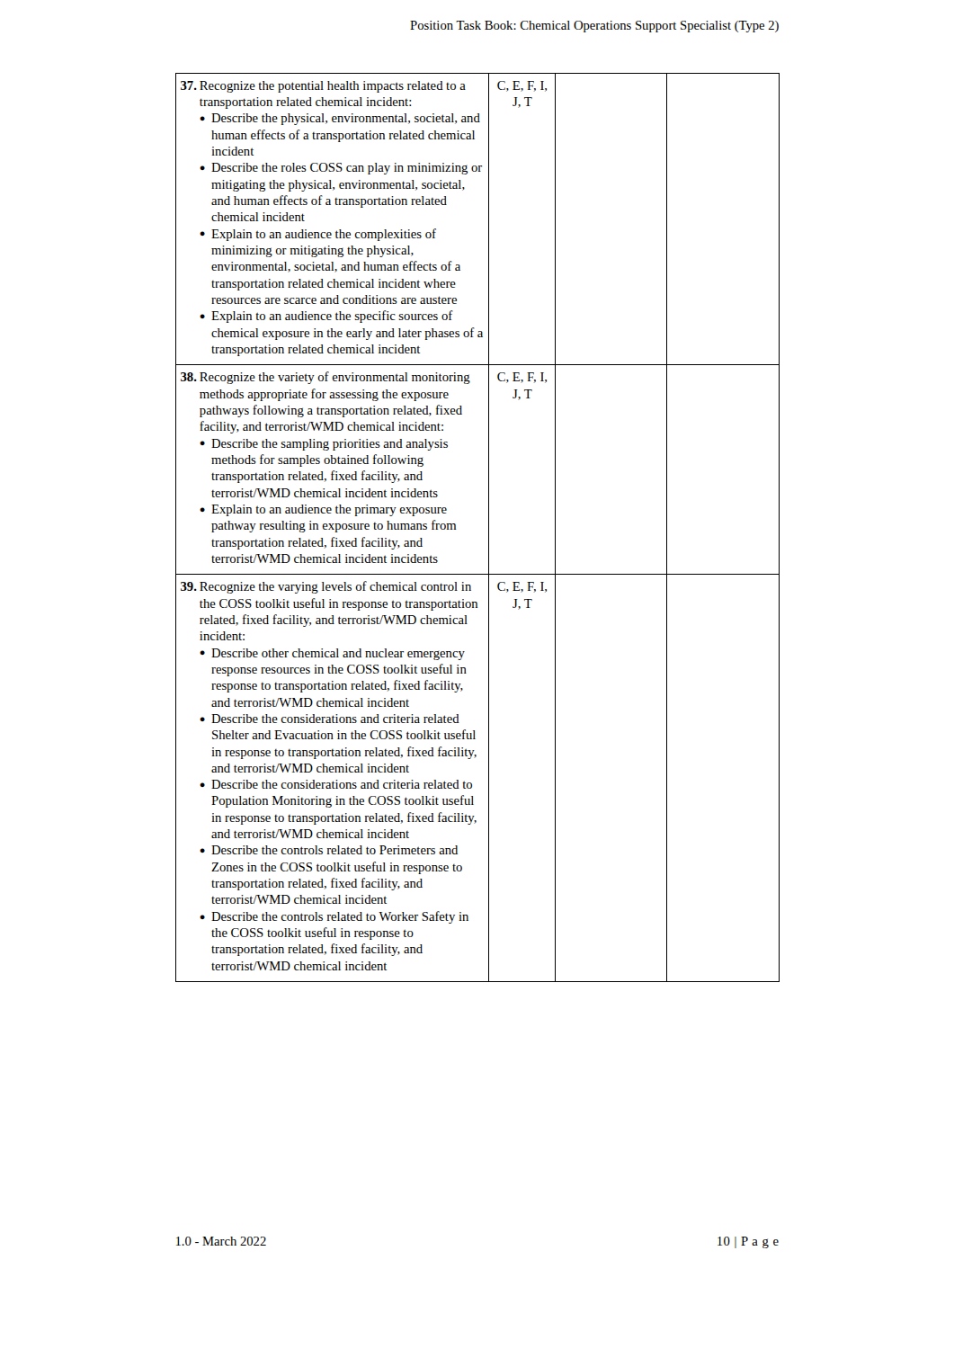Position Task Book: Chemical Operations Support Specialist (Type 2)
| 37. Recognize the potential health impacts related to a transportation related chemical incident: Describe the physical, environmental, societal, and human effects of a transportation related chemical incident Describe the roles COSS can play in minimizing or mitigating the physical, environmental, societal, and human effects of a transportation related chemical incident Explain to an audience the complexities of minimizing or mitigating the physical, environmental, societal, and human effects of a transportation related chemical incident where resources are scarce and conditions are austere Explain to an audience the specific sources of chemical exposure in the early and later phases of a transportation related chemical incident | C, E, F, I, J, T | | |
| 38. Recognize the variety of environmental monitoring methods appropriate for assessing the exposure pathways following a transportation related, fixed facility, and terrorist/WMD chemical incident: Describe the sampling priorities and analysis methods for samples obtained following transportation related, fixed facility, and terrorist/WMD chemical incident incidents Explain to an audience the primary exposure pathway resulting in exposure to humans from transportation related, fixed facility, and terrorist/WMD chemical incident incidents | C, E, F, I, J, T | | |
| 39. Recognize the varying levels of chemical control in the COSS toolkit useful in response to transportation related, fixed facility, and terrorist/WMD chemical incident: Describe other chemical and nuclear emergency response resources in the COSS toolkit useful in response to transportation related, fixed facility, and terrorist/WMD chemical incident Describe the considerations and criteria related Shelter and Evacuation in the COSS toolkit useful in response to transportation related, fixed facility, and terrorist/WMD chemical incident Describe the considerations and criteria related to Population Monitoring in the COSS toolkit useful in response to transportation related, fixed facility, and terrorist/WMD chemical incident Describe the controls related to Perimeters and Zones in the COSS toolkit useful in response to transportation related, fixed facility, and terrorist/WMD chemical incident Describe the controls related to Worker Safety in the COSS toolkit useful in response to transportation related, fixed facility, and terrorist/WMD chemical incident | C, E, F, I, J, T | | |
1.0 - March 2022
10 | P a g e